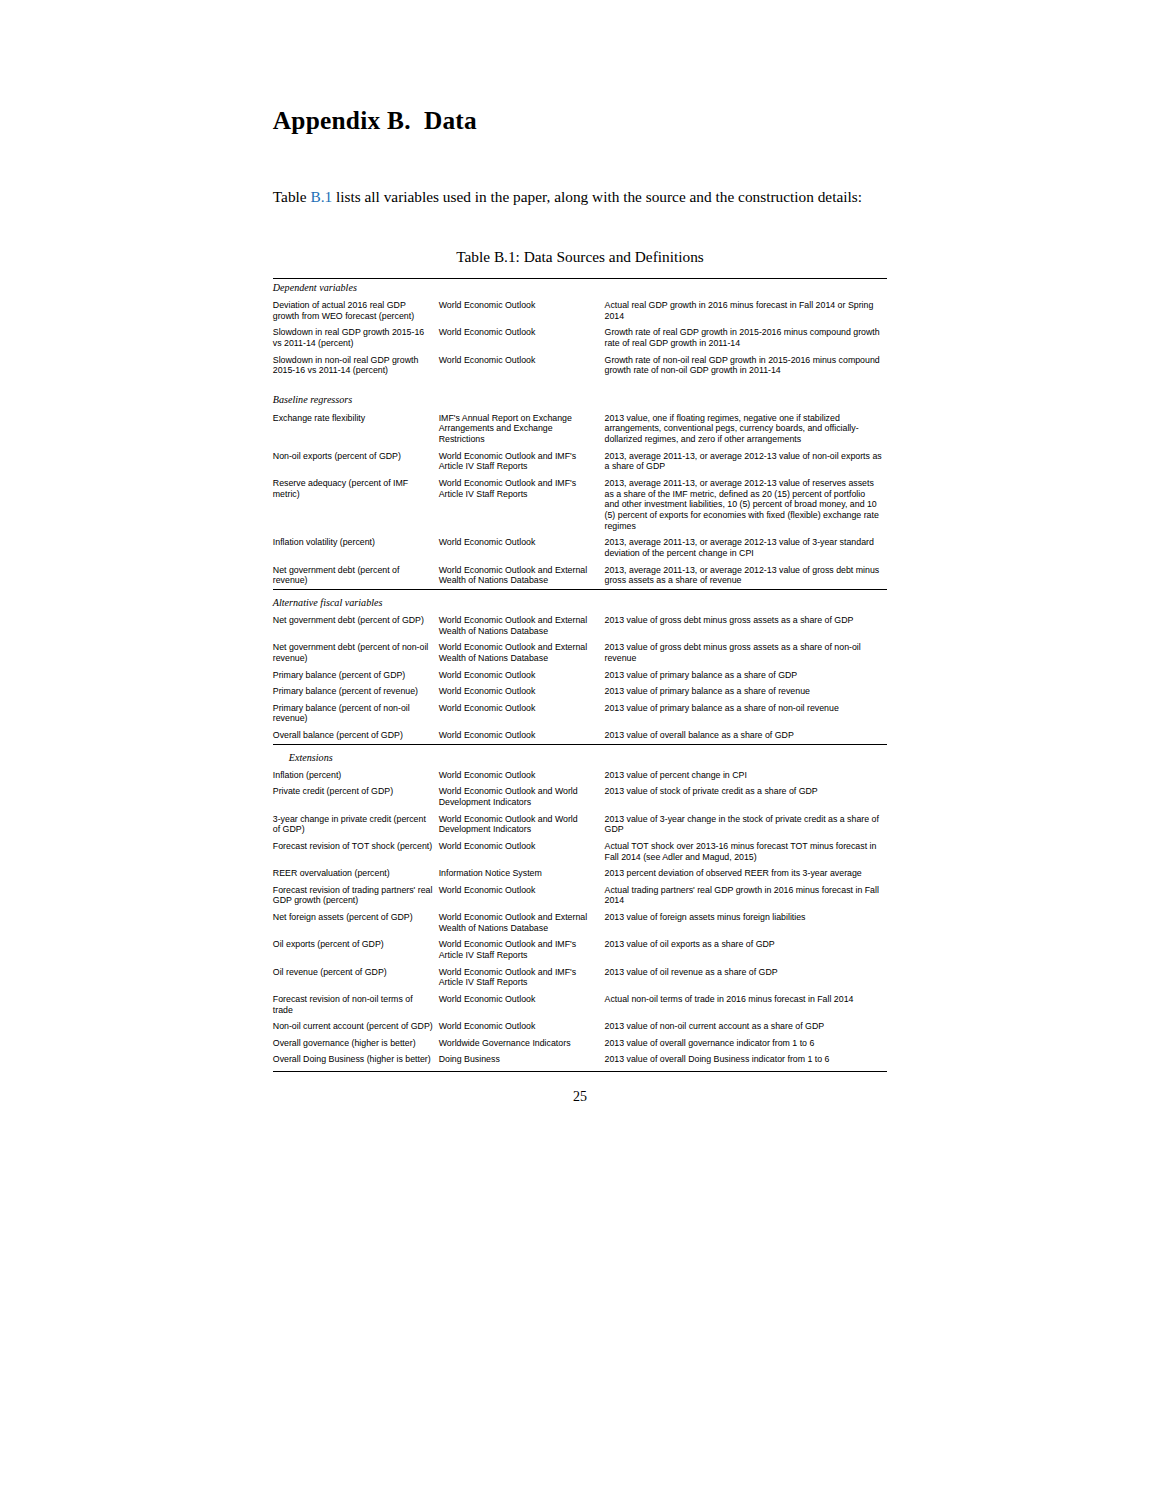Appendix B. Data
Table B.1 lists all variables used in the paper, along with the source and the construction details:
Table B.1: Data Sources and Definitions
| Dependent variables |
| Deviation of actual 2016 real GDP growth from WEO forecast (percent) | World Economic Outlook | Actual real GDP growth in 2016 minus forecast in Fall 2014 or Spring 2014 |
| Slowdown in real GDP growth 2015-16 vs 2011-14 (percent) | World Economic Outlook | Growth rate of real GDP growth in 2015-2016 minus compound growth rate of real GDP growth in 2011-14 |
| Slowdown in non-oil real GDP growth 2015-16 vs 2011-14 (percent) | World Economic Outlook | Growth rate of non-oil real GDP growth in 2015-2016 minus compound growth rate of non-oil GDP growth in 2011-14 |
| Baseline regressors |
| Exchange rate flexibility | IMF's Annual Report on Exchange Arrangements and Exchange Restrictions | 2013 value, one if floating regimes, negative one if stabilized arrangements, conventional pegs, currency boards, and officially-dollarized regimes, and zero if other arrangements |
| Non-oil exports (percent of GDP) | World Economic Outlook and IMF's Article IV Staff Reports | 2013, average 2011-13, or average 2012-13 value of non-oil exports as a share of GDP |
| Reserve adequacy (percent of IMF metric) | World Economic Outlook and IMF's Article IV Staff Reports | 2013, average 2011-13, or average 2012-13 value of reserves assets as a share of the IMF metric, defined as 20 (15) percent of portfolio and other investment liabilities, 10 (5) percent of broad money, and 10 (5) percent of exports for economies with fixed (flexible) exchange rate regimes |
| Inflation volatility (percent) | World Economic Outlook | 2013, average 2011-13, or average 2012-13 value of 3-year standard deviation of the percent change in CPI |
| Net government debt (percent of revenue) | World Economic Outlook and External Wealth of Nations Database | 2013, average 2011-13, or average 2012-13 value of gross debt minus gross assets as a share of revenue |
| Alternative fiscal variables |
| Net government debt (percent of GDP) | World Economic Outlook and External Wealth of Nations Database | 2013 value of gross debt minus gross assets as a share of GDP |
| Net government debt (percent of non-oil revenue) | World Economic Outlook and External Wealth of Nations Database | 2013 value of gross debt minus gross assets as a share of non-oil revenue |
| Primary balance (percent of GDP) | World Economic Outlook | 2013 value of primary balance as a share of GDP |
| Primary balance (percent of revenue) | World Economic Outlook | 2013 value of primary balance as a share of revenue |
| Primary balance (percent of non-oil revenue) | World Economic Outlook | 2013 value of primary balance as a share of non-oil revenue |
| Overall balance (percent of GDP) | World Economic Outlook | 2013 value of overall balance as a share of GDP |
| Extensions |
| Inflation (percent) | World Economic Outlook | 2013 value of percent change in CPI |
| Private credit (percent of GDP) | World Economic Outlook and World Development Indicators | 2013 value of stock of private credit as a share of GDP |
| 3-year change in private credit (percent of GDP) | World Economic Outlook and World Development Indicators | 2013 value of 3-year change in the stock of private credit as a share of GDP |
| Forecast revision of TOT shock (percent) | World Economic Outlook | Actual TOT shock over 2013-16 minus forecast TOT minus forecast in Fall 2014 (see Adler and Magud, 2015) |
| REER overvaluation (percent) | Information Notice System | 2013 percent deviation of observed REER from its 3-year average |
| Forecast revision of trading partners' real GDP growth (percent) | World Economic Outlook | Actual trading partners' real GDP growth in 2016 minus forecast in Fall 2014 |
| Net foreign assets (percent of GDP) | World Economic Outlook and External Wealth of Nations Database | 2013 value of foreign assets minus foreign liabilities |
| Oil exports (percent of GDP) | World Economic Outlook and IMF's Article IV Staff Reports | 2013 value of oil exports as a share of GDP |
| Oil revenue (percent of GDP) | World Economic Outlook and IMF's Article IV Staff Reports | 2013 value of oil revenue as a share of GDP |
| Forecast revision of non-oil terms of trade | World Economic Outlook | Actual non-oil terms of trade in 2016 minus forecast in Fall 2014 |
| Non-oil current account (percent of GDP) | World Economic Outlook | 2013 value of non-oil current account as a share of GDP |
| Overall governance (higher is better) | Worldwide Governance Indicators | 2013 value of overall governance indicator from 1 to 6 |
| Overall Doing Business (higher is better) | Doing Business | 2013 value of overall Doing Business indicator from 1 to 6 |
25